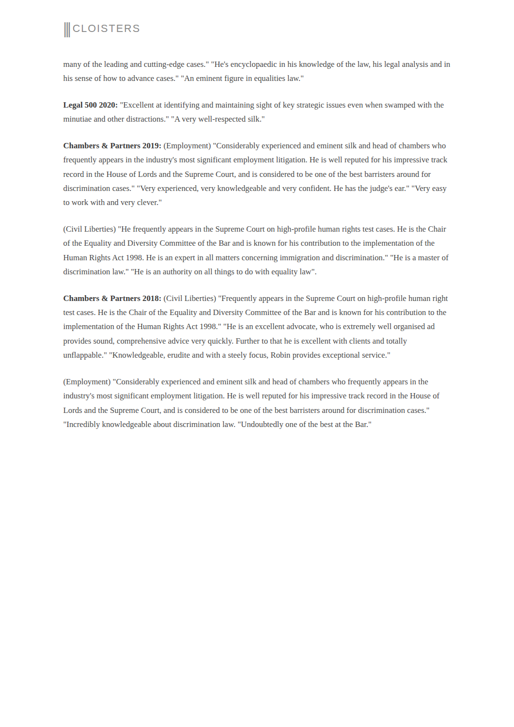|||CLOISTERS
many of the leading and cutting-edge cases." "He's encyclopaedic in his knowledge of the law, his legal analysis and in his sense of how to advance cases." "An eminent figure in equalities law."
Legal 500 2020: "Excellent at identifying and maintaining sight of key strategic issues even when swamped with the minutiae and other distractions." "A very well-respected silk."
Chambers & Partners 2019: (Employment) "Considerably experienced and eminent silk and head of chambers who frequently appears in the industry's most significant employment litigation. He is well reputed for his impressive track record in the House of Lords and the Supreme Court, and is considered to be one of the best barristers around for discrimination cases." "Very experienced, very knowledgeable and very confident. He has the judge's ear." "Very easy to work with and very clever."
(Civil Liberties) "He frequently appears in the Supreme Court on high-profile human rights test cases. He is the Chair of the Equality and Diversity Committee of the Bar and is known for his contribution to the implementation of the Human Rights Act 1998. He is an expert in all matters concerning immigration and discrimination." "He is a master of discrimination law." "He is an authority on all things to do with equality law".
Chambers & Partners 2018: (Civil Liberties) "Frequently appears in the Supreme Court on high-profile human right test cases. He is the Chair of the Equality and Diversity Committee of the Bar and is known for his contribution to the implementation of the Human Rights Act 1998." "He is an excellent advocate, who is extremely well organised ad provides sound, comprehensive advice very quickly. Further to that he is excellent with clients and totally unflappable." "Knowledgeable, erudite and with a steely focus, Robin provides exceptional service."
(Employment) "Considerably experienced and eminent silk and head of chambers who frequently appears in the industry's most significant employment litigation. He is well reputed for his impressive track record in the House of Lords and the Supreme Court, and is considered to be one of the best barristers around for discrimination cases." "Incredibly knowledgeable about discrimination law. "Undoubtedly one of the best at the Bar."